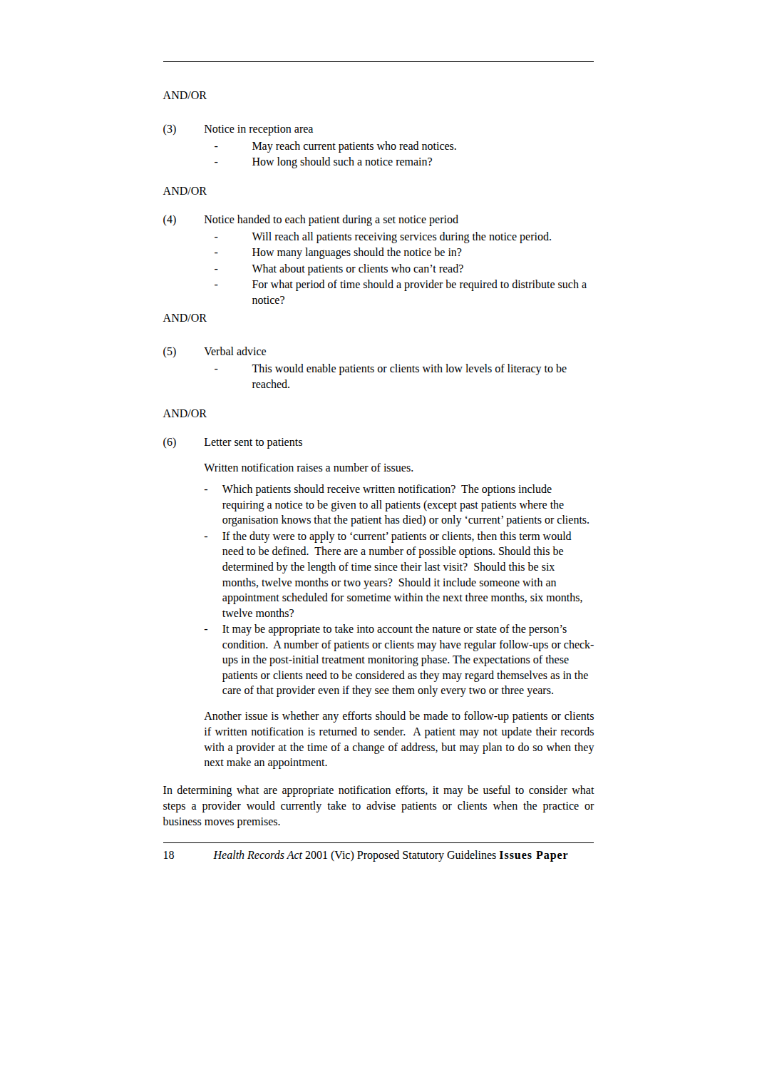AND/OR
(3)
Notice in reception area
May reach current patients who read notices.
How long should such a notice remain?
AND/OR
(4)
Notice handed to each patient during a set notice period
Will reach all patients receiving services during the notice period.
How many languages should the notice be in?
What about patients or clients who can’t read?
For what period of time should a provider be required to distribute such a notice?
AND/OR
(5)
Verbal advice
This would enable patients or clients with low levels of literacy to be reached.
AND/OR
(6)
Letter sent to patients
Written notification raises a number of issues.
Which patients should receive written notification? The options include requiring a notice to be given to all patients (except past patients where the organisation knows that the patient has died) or only ‘current’ patients or clients.
If the duty were to apply to ‘current’ patients or clients, then this term would need to be defined. There are a number of possible options. Should this be determined by the length of time since their last visit? Should this be six months, twelve months or two years? Should it include someone with an appointment scheduled for sometime within the next three months, six months, twelve months?
It may be appropriate to take into account the nature or state of the person’s condition. A number of patients or clients may have regular follow-ups or check-ups in the post-initial treatment monitoring phase. The expectations of these patients or clients need to be considered as they may regard themselves as in the care of that provider even if they see them only every two or three years.
Another issue is whether any efforts should be made to follow-up patients or clients if written notification is returned to sender. A patient may not update their records with a provider at the time of a change of address, but may plan to do so when they next make an appointment.
In determining what are appropriate notification efforts, it may be useful to consider what steps a provider would currently take to advise patients or clients when the practice or business moves premises.
18
Health Records Act 2001 (Vic) Proposed Statutory Guidelines Issues Paper